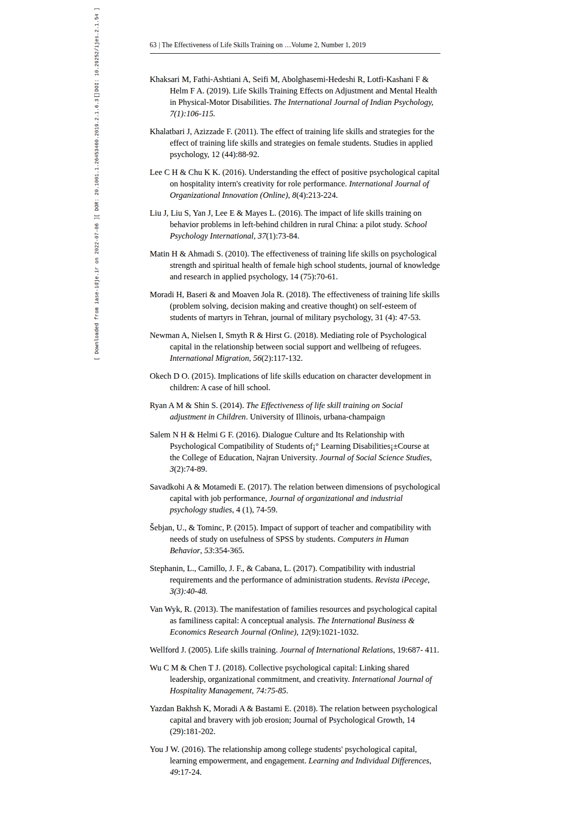[ Downloaded from iase-idje.ir on 2022-07-06 ]
[ DOR: 20.1001.1.26453460.2019.2.1.6.3 ]
[ DOI: 10.29252/ijes.2.1.54 ]
63 | The Effectiveness of Life Skills Training on …Volume 2, Number 1, 2019
Khaksari M, Fathi-Ashtiani A, Seifi M, Abolghasemi-Hedeshi R, Lotfi-Kashani F & Helm F A. (2019). Life Skills Training Effects on Adjustment and Mental Health in Physical-Motor Disabilities. The International Journal of Indian Psychology, 7(1):106-115.
Khalatbari J, Azizzade F. (2011). The effect of training life skills and strategies for the effect of training life skills and strategies on female students. Studies in applied psychology, 12 (44):88-92.
Lee C H & Chu K K. (2016). Understanding the effect of positive psychological capital on hospitality intern's creativity for role performance. International Journal of Organizational Innovation (Online), 8(4):213-224.
Liu J, Liu S, Yan J, Lee E & Mayes L. (2016). The impact of life skills training on behavior problems in left-behind children in rural China: a pilot study. School Psychology International, 37(1):73-84.
Matin H & Ahmadi S. (2010). The effectiveness of training life skills on psychological strength and spiritual health of female high school students, journal of knowledge and research in applied psychology, 14 (75):70-61.
Moradi H, Baseri & and Moaven Jola R. (2018). The effectiveness of training life skills (problem solving, decision making and creative thought) on self-esteem of students of martyrs in Tehran, journal of military psychology, 31 (4): 47-53.
Newman A, Nielsen I, Smyth R & Hirst G. (2018). Mediating role of Psychological capital in the relationship between social support and wellbeing of refugees. International Migration, 56(2):117-132.
Okech D O. (2015). Implications of life skills education on character development in children: A case of hill school.
Ryan A M & Shin S. (2014). The Effectiveness of life skill training on Social adjustment in Children. University of Illinois, urbana-champaign
Salem N H & Helmi G F. (2016). Dialogue Culture and Its Relationship with Psychological Compatibility of Students of¡° Learning Disabilities¡±Course at the College of Education, Najran University. Journal of Social Science Studies, 3(2):74-89.
Savadkohi A & Motamedi E. (2017). The relation between dimensions of psychological capital with job performance, Journal of organizational and industrial psychology studies, 4 (1), 74-59.
Šebjan, U., & Tominc, P. (2015). Impact of support of teacher and compatibility with needs of study on usefulness of SPSS by students. Computers in Human Behavior, 53:354-365.
Stephanin, L., Camillo, J. F., & Cabana, L. (2017). Compatibility with industrial requirements and the performance of administration students. Revista iPecege, 3(3):40-48.
Van Wyk, R. (2013). The manifestation of families resources and psychological capital as familiness capital: A conceptual analysis. The International Business & Economics Research Journal (Online), 12(9):1021-1032.
Wellford J. (2005). Life skills training. Journal of International Relations, 19:687- 411.
Wu C M & Chen T J. (2018). Collective psychological capital: Linking shared leadership, organizational commitment, and creativity. International Journal of Hospitality Management, 74:75-85.
Yazdan Bakhsh K, Moradi A & Bastami E. (2018). The relation between psychological capital and bravery with job erosion; Journal of Psychological Growth, 14 (29):181-202.
You J W. (2016). The relationship among college students' psychological capital, learning empowerment, and engagement. Learning and Individual Differences, 49:17-24.